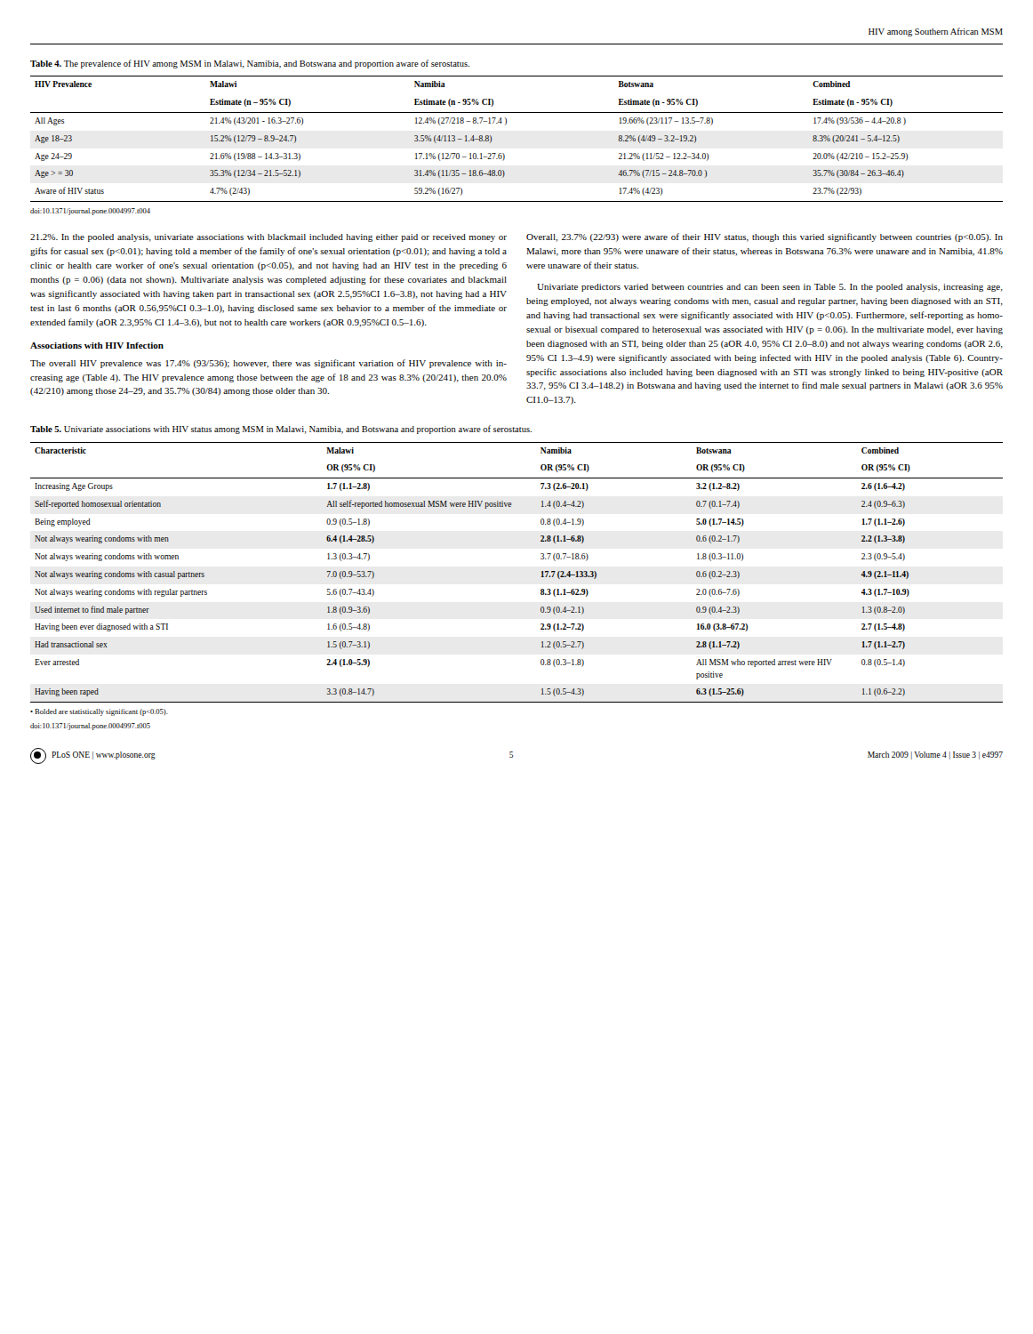HIV among Southern African MSM
Table 4. The prevalence of HIV among MSM in Malawi, Namibia, and Botswana and proportion aware of serostatus.
| HIV Prevalence | Malawi | Namibia | Botswana | Combined |
| --- | --- | --- | --- | --- |
| | Estimate (n – 95% CI) | Estimate (n - 95% CI) | Estimate (n - 95% CI) | Estimate (n - 95% CI) |
| All Ages | 21.4% (43/201 - 16.3–27.6) | 12.4% (27/218 – 8.7–17.4 ) | 19.66% (23/117 – 13.5–7.8) | 17.4% (93/536 – 4.4–20.8 ) |
| Age 18–23 | 15.2% (12/79 – 8.9–24.7) | 3.5% (4/113 – 1.4–8.8) | 8.2% (4/49 – 3.2–19.2) | 8.3% (20/241 – 5.4–12.5) |
| Age 24–29 | 21.6% (19/88 – 14.3–31.3) | 17.1% (12/70 – 10.1–27.6) | 21.2% (11/52 – 12.2–34.0) | 20.0% (42/210 – 15.2–25.9) |
| Age > = 30 | 35.3% (12/34 – 21.5–52.1) | 31.4% (11/35 – 18.6–48.0) | 46.7% (7/15 – 24.8–70.0 ) | 35.7% (30/84 – 26.3–46.4) |
| Aware of HIV status | 4.7% (2/43) | 59.2% (16/27) | 17.4% (4/23) | 23.7% (22/93) |
doi:10.1371/journal.pone.0004997.t004
21.2%. In the pooled analysis, univariate associations with blackmail included having either paid or received money or gifts for casual sex (p<0.01); having told a member of the family of one's sexual orientation (p<0.01); and having a told a clinic or health care worker of one's sexual orientation (p<0.05), and not having had an HIV test in the preceding 6 months (p = 0.06) (data not shown). Multivariate analysis was completed adjusting for these covariates and blackmail was significantly associated with having taken part in transactional sex (aOR 2.5,95%CI 1.6–3.8), not having had a HIV test in last 6 months (aOR 0.56,95%CI 0.3–1.0), having disclosed same sex behavior to a member of the immediate or extended family (aOR 2.3,95% CI 1.4–3.6), but not to health care workers (aOR 0.9,95%CI 0.5–1.6).
Associations with HIV Infection
The overall HIV prevalence was 17.4% (93/536); however, there was significant variation of HIV prevalence with increasing age (Table 4). The HIV prevalence among those between the age of 18 and 23 was 8.3% (20/241), then 20.0% (42/210) among those 24–29, and 35.7% (30/84) among those older than 30.
Overall, 23.7% (22/93) were aware of their HIV status, though this varied significantly between countries (p<0.05). In Malawi, more than 95% were unaware of their status, whereas in Botswana 76.3% were unaware and in Namibia, 41.8% were unaware of their status.
Univariate predictors varied between countries and can been seen in Table 5. In the pooled analysis, increasing age, being employed, not always wearing condoms with men, casual and regular partner, having been diagnosed with an STI, and having had transactional sex were significantly associated with HIV (p<0.05). Furthermore, self-reporting as homosexual or bisexual compared to heterosexual was associated with HIV (p = 0.06). In the multivariate model, ever having been diagnosed with an STI, being older than 25 (aOR 4.0, 95% CI 2.0–8.0) and not always wearing condoms (aOR 2.6, 95% CI 1.3–4.9) were significantly associated with being infected with HIV in the pooled analysis (Table 6). Country-specific associations also included having been diagnosed with an STI was strongly linked to being HIV-positive (aOR 33.7, 95% CI 3.4–148.2) in Botswana and having used the internet to find male sexual partners in Malawi (aOR 3.6 95% CI1.0–13.7).
Table 5. Univariate associations with HIV status among MSM in Malawi, Namibia, and Botswana and proportion aware of serostatus.
| Characteristic | Malawi | Namibia | Botswana | Combined |
| --- | --- | --- | --- | --- |
| | OR (95% CI) | OR (95% CI) | OR (95% CI) | OR (95% CI) |
| Increasing Age Groups | 1.7 (1.1–2.8) | 7.3 (2.6–20.1) | 3.2 (1.2–8.2) | 2.6 (1.6–4.2) |
| Self-reported homosexual orientation | All self-reported homosexual MSM were HIV positive | 1.4 (0.4–4.2) | 0.7 (0.1–7.4) | 2.4 (0.9–6.3) |
| Being employed | 0.9 (0.5–1.8) | 0.8 (0.4–1.9) | 5.0 (1.7–14.5) | 1.7 (1.1–2.6) |
| Not always wearing condoms with men | 6.4 (1.4–28.5) | 2.8 (1.1–6.8) | 0.6 (0.2–1.7) | 2.2 (1.3–3.8) |
| Not always wearing condoms with women | 1.3 (0.3–4.7) | 3.7 (0.7–18.6) | 1.8 (0.3–11.0) | 2.3 (0.9–5.4) |
| Not always wearing condoms with casual partners | 7.0 (0.9–53.7) | 17.7 (2.4–133.3) | 0.6 (0.2–2.3) | 4.9 (2.1–11.4) |
| Not always wearing condoms with regular partners | 5.6 (0.7–43.4) | 8.3 (1.1–62.9) | 2.0 (0.6–7.6) | 4.3 (1.7–10.9) |
| Used internet to find male partner | 1.8 (0.9–3.6) | 0.9 (0.4–2.1) | 0.9 (0.4–2.3) | 1.3 (0.8–2.0) |
| Having been ever diagnosed with a STI | 1.6 (0.5–4.8) | 2.9 (1.2–7.2) | 16.0 (3.8–67.2) | 2.7 (1.5–4.8) |
| Had transactional sex | 1.5 (0.7–3.1) | 1.2 (0.5–2.7) | 2.8 (1.1–7.2) | 1.7 (1.1–2.7) |
| Ever arrested | 2.4 (1.0–5.9) | 0.8 (0.3–1.8) | All MSM who reported arrest were HIV positive | 0.8 (0.5–1.4) |
| Having been raped | 3.3 (0.8–14.7) | 1.5 (0.5–4.3) | 6.3 (1.5–25.6) | 1.1 (0.6–2.2) |
• Bolded are statistically significant (p<0.05).
doi:10.1371/journal.pone.0004997.t005
PLoS ONE | www.plosone.org
5
March 2009 | Volume 4 | Issue 3 | e4997